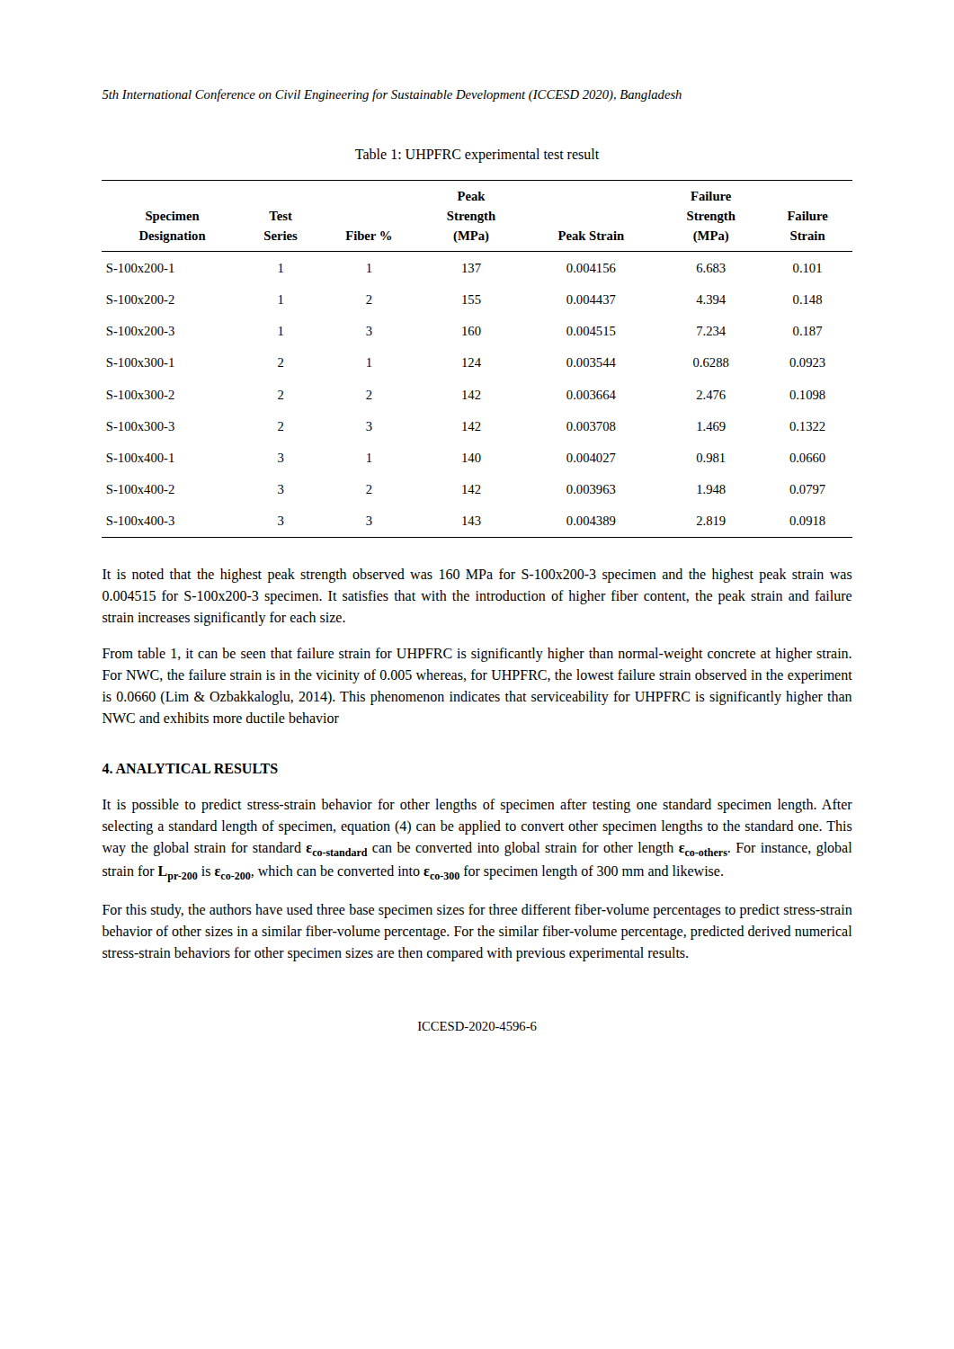5th International Conference on Civil Engineering for Sustainable Development (ICCESD 2020), Bangladesh
Table 1: UHPFRC experimental test result
| Specimen Designation | Test Series | Fiber % | Peak Strength (MPa) | Peak Strain | Failure Strength (MPa) | Failure Strain |
| --- | --- | --- | --- | --- | --- | --- |
| S-100x200-1 | 1 | 1 | 137 | 0.004156 | 6.683 | 0.101 |
| S-100x200-2 | 1 | 2 | 155 | 0.004437 | 4.394 | 0.148 |
| S-100x200-3 | 1 | 3 | 160 | 0.004515 | 7.234 | 0.187 |
| S-100x300-1 | 2 | 1 | 124 | 0.003544 | 0.6288 | 0.0923 |
| S-100x300-2 | 2 | 2 | 142 | 0.003664 | 2.476 | 0.1098 |
| S-100x300-3 | 2 | 3 | 142 | 0.003708 | 1.469 | 0.1322 |
| S-100x400-1 | 3 | 1 | 140 | 0.004027 | 0.981 | 0.0660 |
| S-100x400-2 | 3 | 2 | 142 | 0.003963 | 1.948 | 0.0797 |
| S-100x400-3 | 3 | 3 | 143 | 0.004389 | 2.819 | 0.0918 |
It is noted that the highest peak strength observed was 160 MPa for S-100x200-3 specimen and the highest peak strain was 0.004515 for S-100x200-3 specimen. It satisfies that with the introduction of higher fiber content, the peak strain and failure strain increases significantly for each size.
From table 1, it can be seen that failure strain for UHPFRC is significantly higher than normal-weight concrete at higher strain. For NWC, the failure strain is in the vicinity of 0.005 whereas, for UHPFRC, the lowest failure strain observed in the experiment is 0.0660 (Lim & Ozbakkaloglu, 2014). This phenomenon indicates that serviceability for UHPFRC is significantly higher than NWC and exhibits more ductile behavior
4. ANALYTICAL RESULTS
It is possible to predict stress-strain behavior for other lengths of specimen after testing one standard specimen length. After selecting a standard length of specimen, equation (4) can be applied to convert other specimen lengths to the standard one. This way the global strain for standard εco-standard can be converted into global strain for other length εco-others. For instance, global strain for Lpr-200 is εco-200, which can be converted into εco-300 for specimen length of 300 mm and likewise.
For this study, the authors have used three base specimen sizes for three different fiber-volume percentages to predict stress-strain behavior of other sizes in a similar fiber-volume percentage. For the similar fiber-volume percentage, predicted derived numerical stress-strain behaviors for other specimen sizes are then compared with previous experimental results.
ICCESD-2020-4596-6